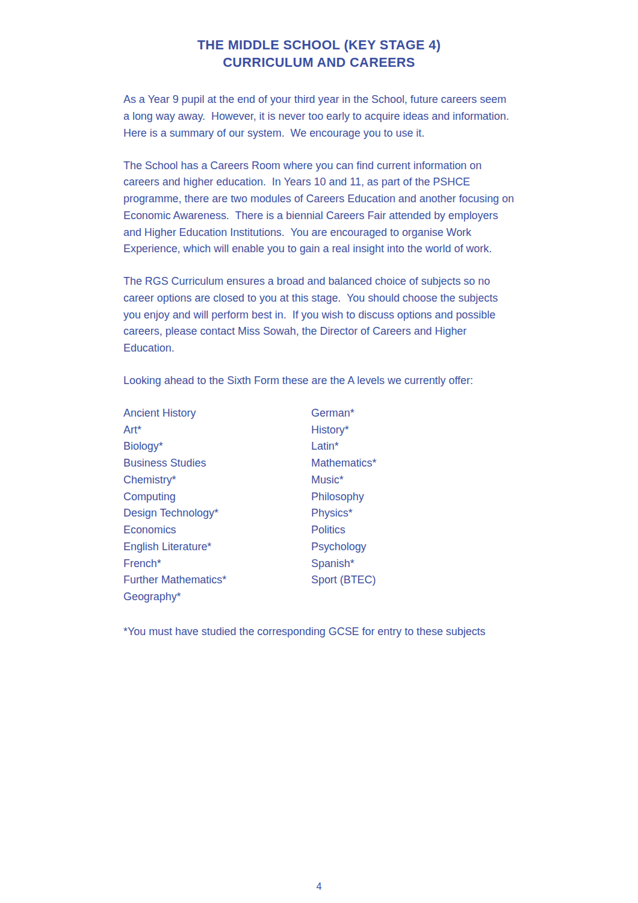THE MIDDLE SCHOOL (KEY STAGE 4)
CURRICULUM AND CAREERS
As a Year 9 pupil at the end of your third year in the School, future careers seem a long way away. However, it is never too early to acquire ideas and information. Here is a summary of our system. We encourage you to use it.
The School has a Careers Room where you can find current information on careers and higher education. In Years 10 and 11, as part of the PSHCE programme, there are two modules of Careers Education and another focusing on Economic Awareness. There is a biennial Careers Fair attended by employers and Higher Education Institutions. You are encouraged to organise Work Experience, which will enable you to gain a real insight into the world of work.
The RGS Curriculum ensures a broad and balanced choice of subjects so no career options are closed to you at this stage. You should choose the subjects you enjoy and will perform best in. If you wish to discuss options and possible careers, please contact Miss Sowah, the Director of Careers and Higher Education.
Looking ahead to the Sixth Form these are the A levels we currently offer:
Ancient History
Art*
Biology*
Business Studies
Chemistry*
Computing
Design Technology*
Economics
English Literature*
French*
Further Mathematics*
Geography*
German*
History*
Latin*
Mathematics*
Music*
Philosophy
Physics*
Politics
Psychology
Spanish*
Sport (BTEC)
*You must have studied the corresponding GCSE for entry to these subjects
4